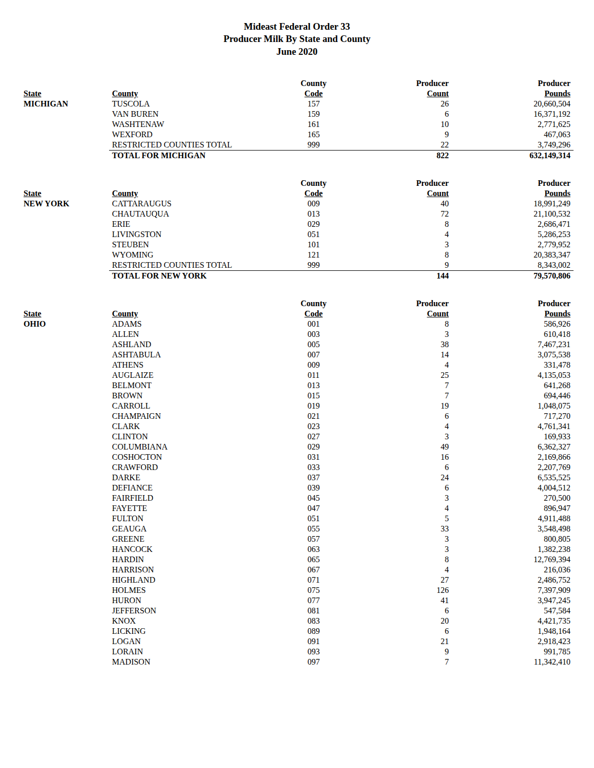Mideast Federal Order 33
Producer Milk By State and County
June 2020
| | | County | Producer | Producer |
| --- | --- | --- | --- | --- |
| State | County | Code | Count | Pounds |
| MICHIGAN | TUSCOLA | 157 | 26 | 20,660,504 |
| | VAN BUREN | 159 | 6 | 16,371,192 |
| | WASHTENAW | 161 | 10 | 2,771,625 |
| | WEXFORD | 165 | 9 | 467,063 |
| | RESTRICTED COUNTIES TOTAL | 999 | 22 | 3,749,296 |
| | TOTAL FOR MICHIGAN | | 822 | 632,149,314 |
| | | County | Producer | Producer |
| State | County | Code | Count | Pounds |
| NEW YORK | CATTARAUGUS | 009 | 40 | 18,991,249 |
| | CHAUTAUQUA | 013 | 72 | 21,100,532 |
| | ERIE | 029 | 8 | 2,686,471 |
| | LIVINGSTON | 051 | 4 | 5,286,253 |
| | STEUBEN | 101 | 3 | 2,779,952 |
| | WYOMING | 121 | 8 | 20,383,347 |
| | RESTRICTED COUNTIES TOTAL | 999 | 9 | 8,343,002 |
| | TOTAL FOR NEW YORK | | 144 | 79,570,806 |
| | | County | Producer | Producer |
| State | County | Code | Count | Pounds |
| OHIO | ADAMS | 001 | 8 | 586,926 |
| | ALLEN | 003 | 3 | 610,418 |
| | ASHLAND | 005 | 38 | 7,467,231 |
| | ASHTABULA | 007 | 14 | 3,075,538 |
| | ATHENS | 009 | 4 | 331,478 |
| | AUGLAIZE | 011 | 25 | 4,135,053 |
| | BELMONT | 013 | 7 | 641,268 |
| | BROWN | 015 | 7 | 694,446 |
| | CARROLL | 019 | 19 | 1,048,075 |
| | CHAMPAIGN | 021 | 6 | 717,270 |
| | CLARK | 023 | 4 | 4,761,341 |
| | CLINTON | 027 | 3 | 169,933 |
| | COLUMBIANA | 029 | 49 | 6,362,327 |
| | COSHOCTON | 031 | 16 | 2,169,866 |
| | CRAWFORD | 033 | 6 | 2,207,769 |
| | DARKE | 037 | 24 | 6,535,525 |
| | DEFIANCE | 039 | 6 | 4,004,512 |
| | FAIRFIELD | 045 | 3 | 270,500 |
| | FAYETTE | 047 | 4 | 896,947 |
| | FULTON | 051 | 5 | 4,911,488 |
| | GEAUGA | 055 | 33 | 3,548,498 |
| | GREENE | 057 | 3 | 800,805 |
| | HANCOCK | 063 | 3 | 1,382,238 |
| | HARDIN | 065 | 8 | 12,769,394 |
| | HARRISON | 067 | 4 | 216,036 |
| | HIGHLAND | 071 | 27 | 2,486,752 |
| | HOLMES | 075 | 126 | 7,397,909 |
| | HURON | 077 | 41 | 3,947,245 |
| | JEFFERSON | 081 | 6 | 547,584 |
| | KNOX | 083 | 20 | 4,421,735 |
| | LICKING | 089 | 6 | 1,948,164 |
| | LOGAN | 091 | 21 | 2,918,423 |
| | LORAIN | 093 | 9 | 991,785 |
| | MADISON | 097 | 7 | 11,342,410 |